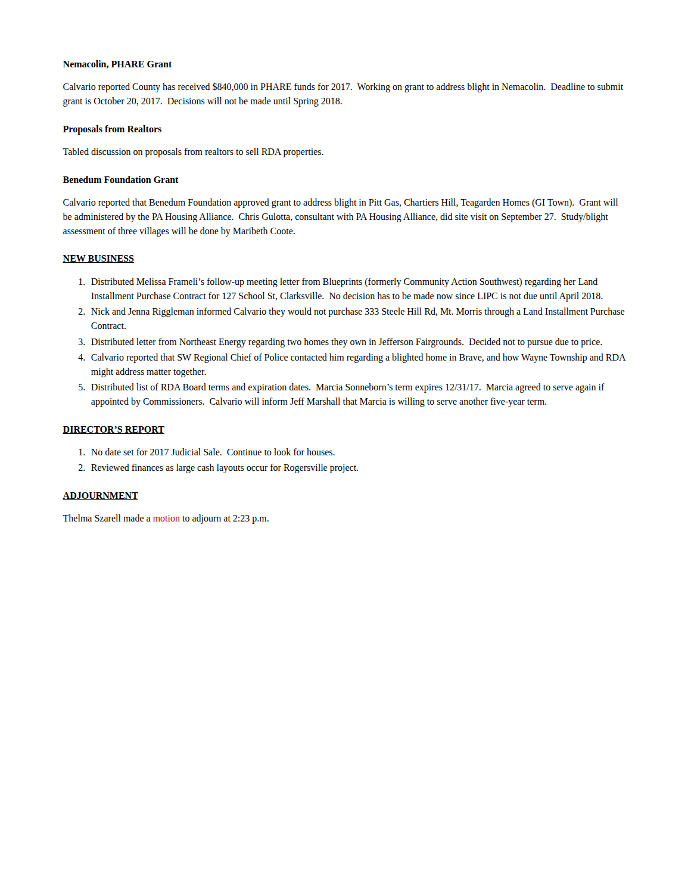Nemacolin, PHARE Grant
Calvario reported County has received $840,000 in PHARE funds for 2017. Working on grant to address blight in Nemacolin. Deadline to submit grant is October 20, 2017. Decisions will not be made until Spring 2018.
Proposals from Realtors
Tabled discussion on proposals from realtors to sell RDA properties.
Benedum Foundation Grant
Calvario reported that Benedum Foundation approved grant to address blight in Pitt Gas, Chartiers Hill, Teagarden Homes (GI Town). Grant will be administered by the PA Housing Alliance. Chris Gulotta, consultant with PA Housing Alliance, did site visit on September 27. Study/blight assessment of three villages will be done by Maribeth Coote.
NEW BUSINESS
Distributed Melissa Frameli’s follow-up meeting letter from Blueprints (formerly Community Action Southwest) regarding her Land Installment Purchase Contract for 127 School St, Clarksville. No decision has to be made now since LIPC is not due until April 2018.
Nick and Jenna Riggleman informed Calvario they would not purchase 333 Steele Hill Rd, Mt. Morris through a Land Installment Purchase Contract.
Distributed letter from Northeast Energy regarding two homes they own in Jefferson Fairgrounds. Decided not to pursue due to price.
Calvario reported that SW Regional Chief of Police contacted him regarding a blighted home in Brave, and how Wayne Township and RDA might address matter together.
Distributed list of RDA Board terms and expiration dates. Marcia Sonneborn’s term expires 12/31/17. Marcia agreed to serve again if appointed by Commissioners. Calvario will inform Jeff Marshall that Marcia is willing to serve another five-year term.
DIRECTOR’S REPORT
No date set for 2017 Judicial Sale. Continue to look for houses.
Reviewed finances as large cash layouts occur for Rogersville project.
ADJOURNMENT
Thelma Szarell made a motion to adjourn at 2:23 p.m.